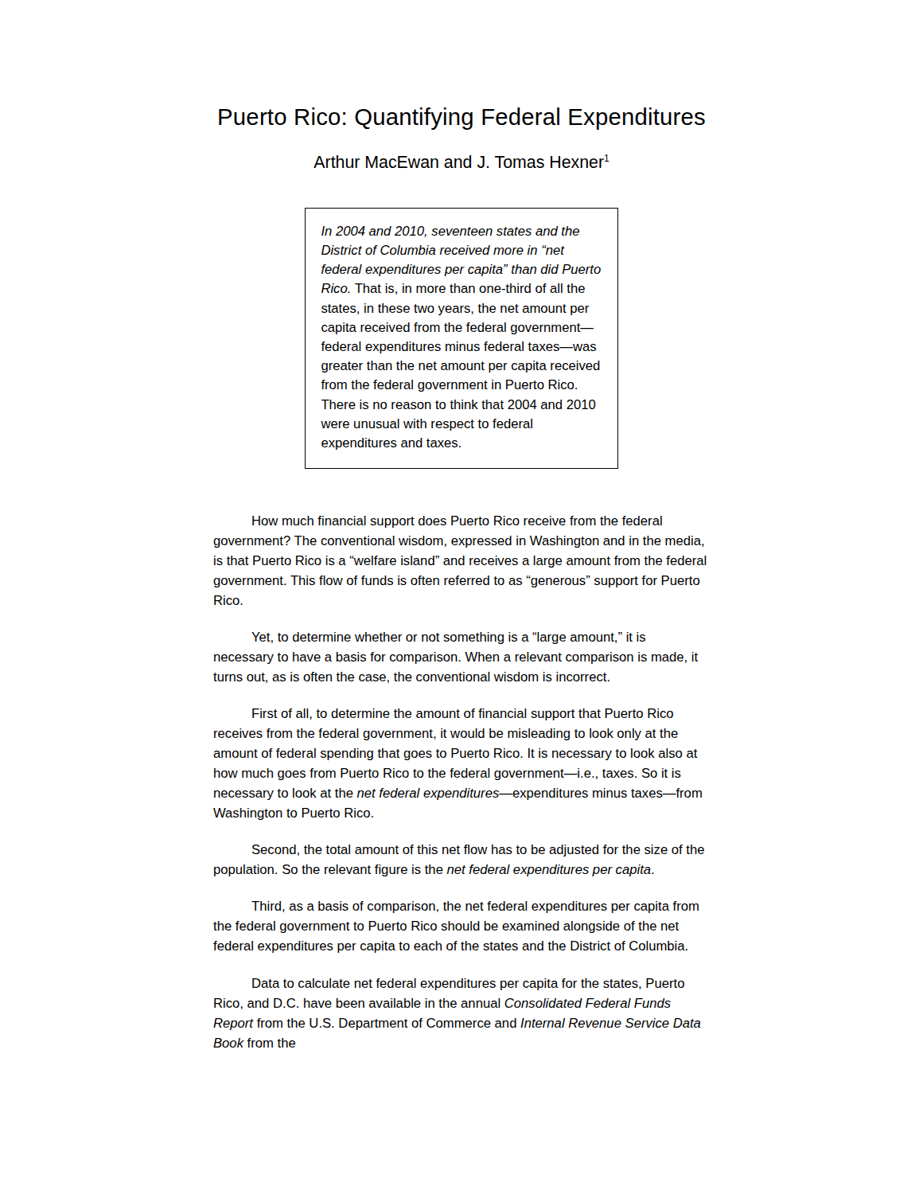Puerto Rico: Quantifying Federal Expenditures
Arthur MacEwan and J. Tomas Hexner1
In 2004 and 2010, seventeen states and the District of Columbia received more in “net federal expenditures per capita” than did Puerto Rico. That is, in more than one-third of all the states, in these two years, the net amount per capita received from the federal government—federal expenditures minus federal taxes—was greater than the net amount per capita received from the federal government in Puerto Rico. There is no reason to think that 2004 and 2010 were unusual with respect to federal expenditures and taxes.
How much financial support does Puerto Rico receive from the federal government? The conventional wisdom, expressed in Washington and in the media, is that Puerto Rico is a “welfare island” and receives a large amount from the federal government. This flow of funds is often referred to as “generous” support for Puerto Rico.
Yet, to determine whether or not something is a “large amount,” it is necessary to have a basis for comparison. When a relevant comparison is made, it turns out, as is often the case, the conventional wisdom is incorrect.
First of all, to determine the amount of financial support that Puerto Rico receives from the federal government, it would be misleading to look only at the amount of federal spending that goes to Puerto Rico. It is necessary to look also at how much goes from Puerto Rico to the federal government—i.e., taxes. So it is necessary to look at the net federal expenditures—expenditures minus taxes—from Washington to Puerto Rico.
Second, the total amount of this net flow has to be adjusted for the size of the population. So the relevant figure is the net federal expenditures per capita.
Third, as a basis of comparison, the net federal expenditures per capita from the federal government to Puerto Rico should be examined alongside of the net federal expenditures per capita to each of the states and the District of Columbia.
Data to calculate net federal expenditures per capita for the states, Puerto Rico, and D.C. have been available in the annual Consolidated Federal Funds Report from the U.S. Department of Commerce and Internal Revenue Service Data Book from the